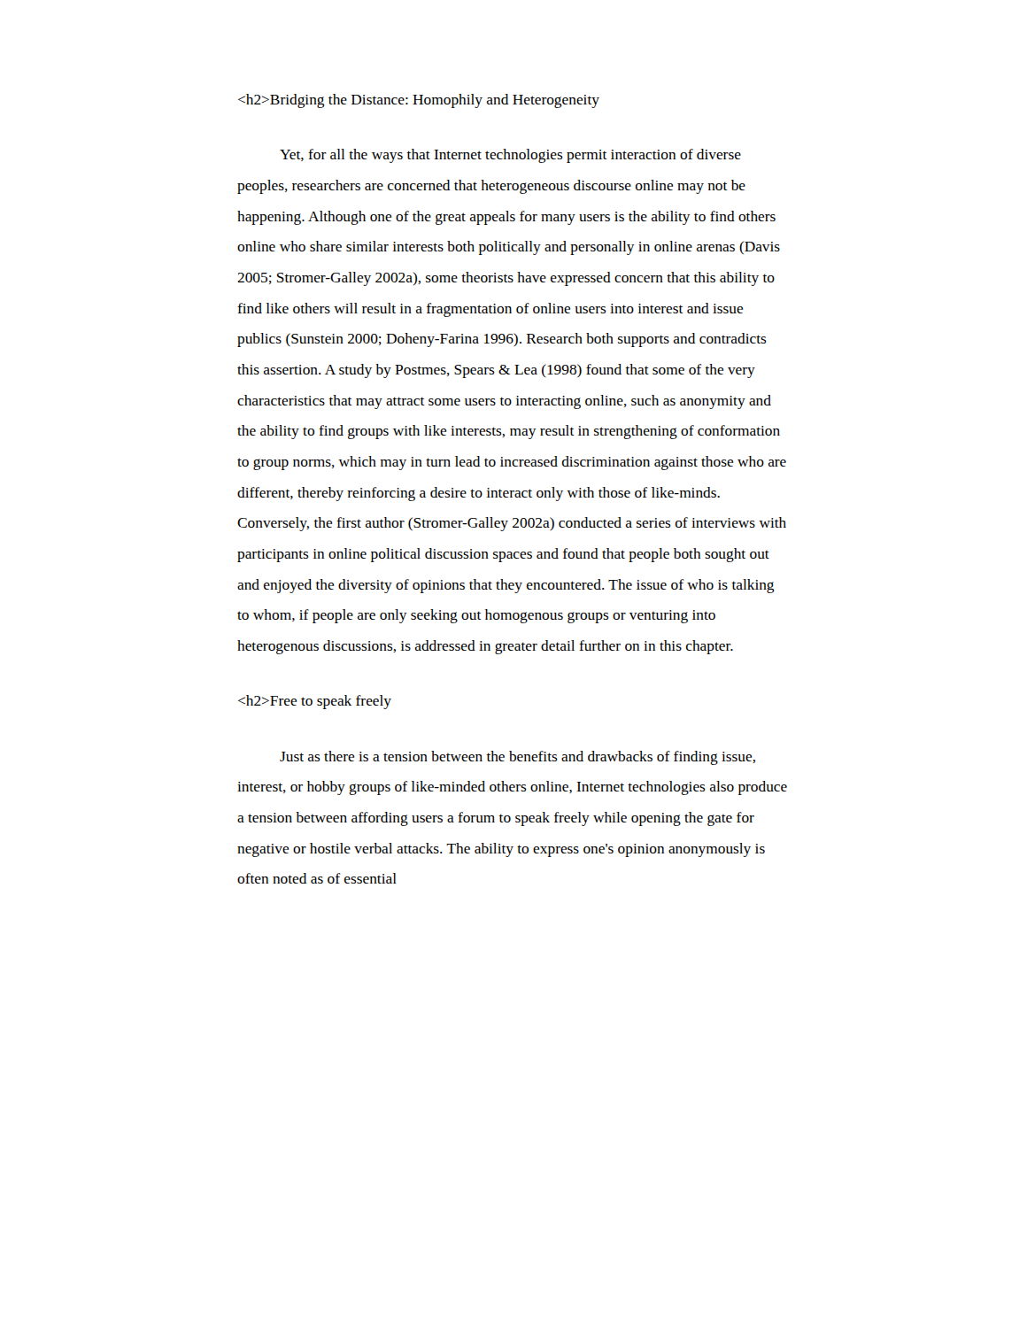<h2>Bridging the Distance: Homophily and Heterogeneity
Yet, for all the ways that Internet technologies permit interaction of diverse peoples, researchers are concerned that heterogeneous discourse online may not be happening. Although one of the great appeals for many users is the ability to find others online who share similar interests both politically and personally in online arenas (Davis 2005; Stromer-Galley 2002a), some theorists have expressed concern that this ability to find like others will result in a fragmentation of online users into interest and issue publics (Sunstein 2000; Doheny-Farina 1996). Research both supports and contradicts this assertion. A study by Postmes, Spears & Lea (1998) found that some of the very characteristics that may attract some users to interacting online, such as anonymity and the ability to find groups with like interests, may result in strengthening of conformation to group norms, which may in turn lead to increased discrimination against those who are different, thereby reinforcing a desire to interact only with those of like-minds. Conversely, the first author (Stromer-Galley 2002a) conducted a series of interviews with participants in online political discussion spaces and found that people both sought out and enjoyed the diversity of opinions that they encountered. The issue of who is talking to whom, if people are only seeking out homogenous groups or venturing into heterogenous discussions, is addressed in greater detail further on in this chapter.
<h2>Free to speak freely
Just as there is a tension between the benefits and drawbacks of finding issue, interest, or hobby groups of like-minded others online, Internet technologies also produce a tension between affording users a forum to speak freely while opening the gate for negative or hostile verbal attacks. The ability to express one's opinion anonymously is often noted as of essential